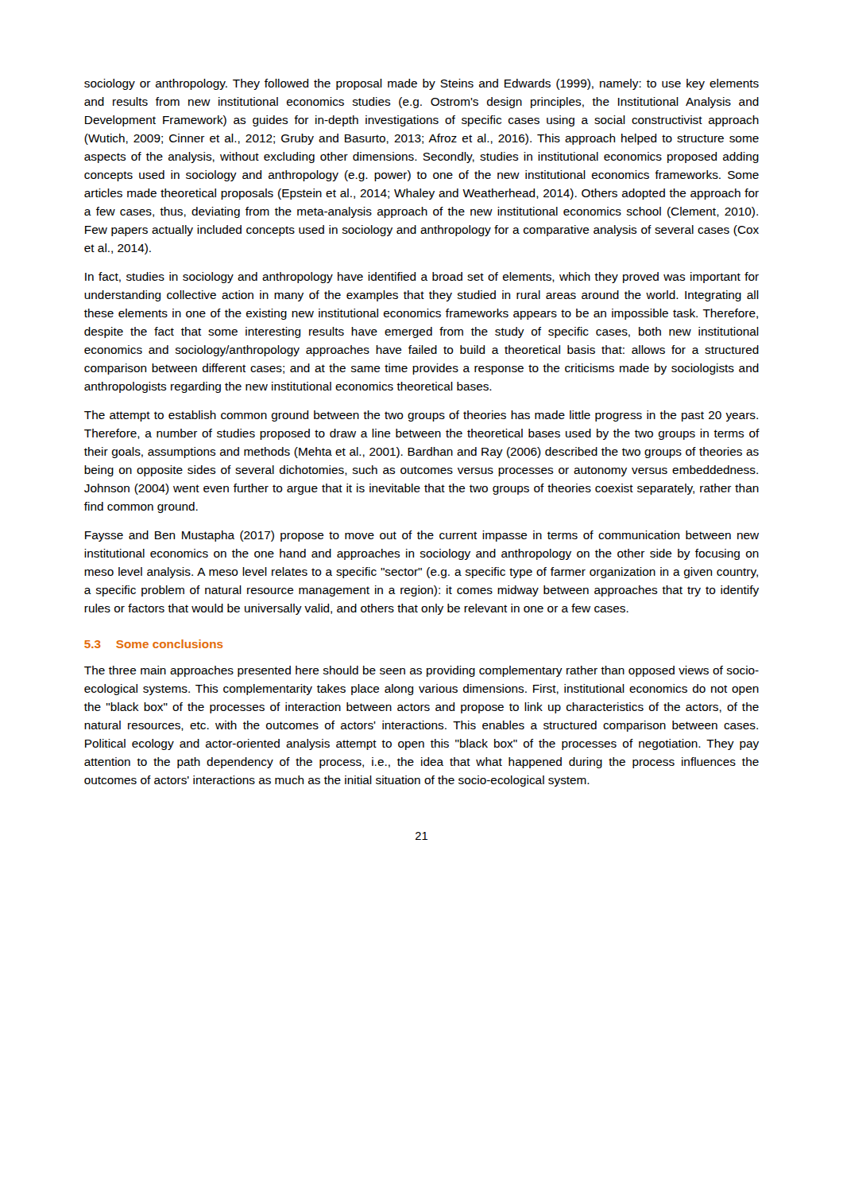sociology or anthropology. They followed the proposal made by Steins and Edwards (1999), namely: to use key elements and results from new institutional economics studies (e.g. Ostrom's design principles, the Institutional Analysis and Development Framework) as guides for in-depth investigations of specific cases using a social constructivist approach (Wutich, 2009; Cinner et al., 2012; Gruby and Basurto, 2013; Afroz et al., 2016). This approach helped to structure some aspects of the analysis, without excluding other dimensions. Secondly, studies in institutional economics proposed adding concepts used in sociology and anthropology (e.g. power) to one of the new institutional economics frameworks. Some articles made theoretical proposals (Epstein et al., 2014; Whaley and Weatherhead, 2014). Others adopted the approach for a few cases, thus, deviating from the meta-analysis approach of the new institutional economics school (Clement, 2010). Few papers actually included concepts used in sociology and anthropology for a comparative analysis of several cases (Cox et al., 2014).
In fact, studies in sociology and anthropology have identified a broad set of elements, which they proved was important for understanding collective action in many of the examples that they studied in rural areas around the world. Integrating all these elements in one of the existing new institutional economics frameworks appears to be an impossible task. Therefore, despite the fact that some interesting results have emerged from the study of specific cases, both new institutional economics and sociology/anthropology approaches have failed to build a theoretical basis that: allows for a structured comparison between different cases; and at the same time provides a response to the criticisms made by sociologists and anthropologists regarding the new institutional economics theoretical bases.
The attempt to establish common ground between the two groups of theories has made little progress in the past 20 years. Therefore, a number of studies proposed to draw a line between the theoretical bases used by the two groups in terms of their goals, assumptions and methods (Mehta et al., 2001). Bardhan and Ray (2006) described the two groups of theories as being on opposite sides of several dichotomies, such as outcomes versus processes or autonomy versus embeddedness. Johnson (2004) went even further to argue that it is inevitable that the two groups of theories coexist separately, rather than find common ground.
Faysse and Ben Mustapha (2017) propose to move out of the current impasse in terms of communication between new institutional economics on the one hand and approaches in sociology and anthropology on the other side by focusing on meso level analysis. A meso level relates to a specific "sector" (e.g. a specific type of farmer organization in a given country, a specific problem of natural resource management in a region): it comes midway between approaches that try to identify rules or factors that would be universally valid, and others that only be relevant in one or a few cases.
5.3 Some conclusions
The three main approaches presented here should be seen as providing complementary rather than opposed views of socio-ecological systems. This complementarity takes place along various dimensions. First, institutional economics do not open the "black box" of the processes of interaction between actors and propose to link up characteristics of the actors, of the natural resources, etc. with the outcomes of actors' interactions. This enables a structured comparison between cases. Political ecology and actor-oriented analysis attempt to open this "black box" of the processes of negotiation. They pay attention to the path dependency of the process, i.e., the idea that what happened during the process influences the outcomes of actors' interactions as much as the initial situation of the socio-ecological system.
21